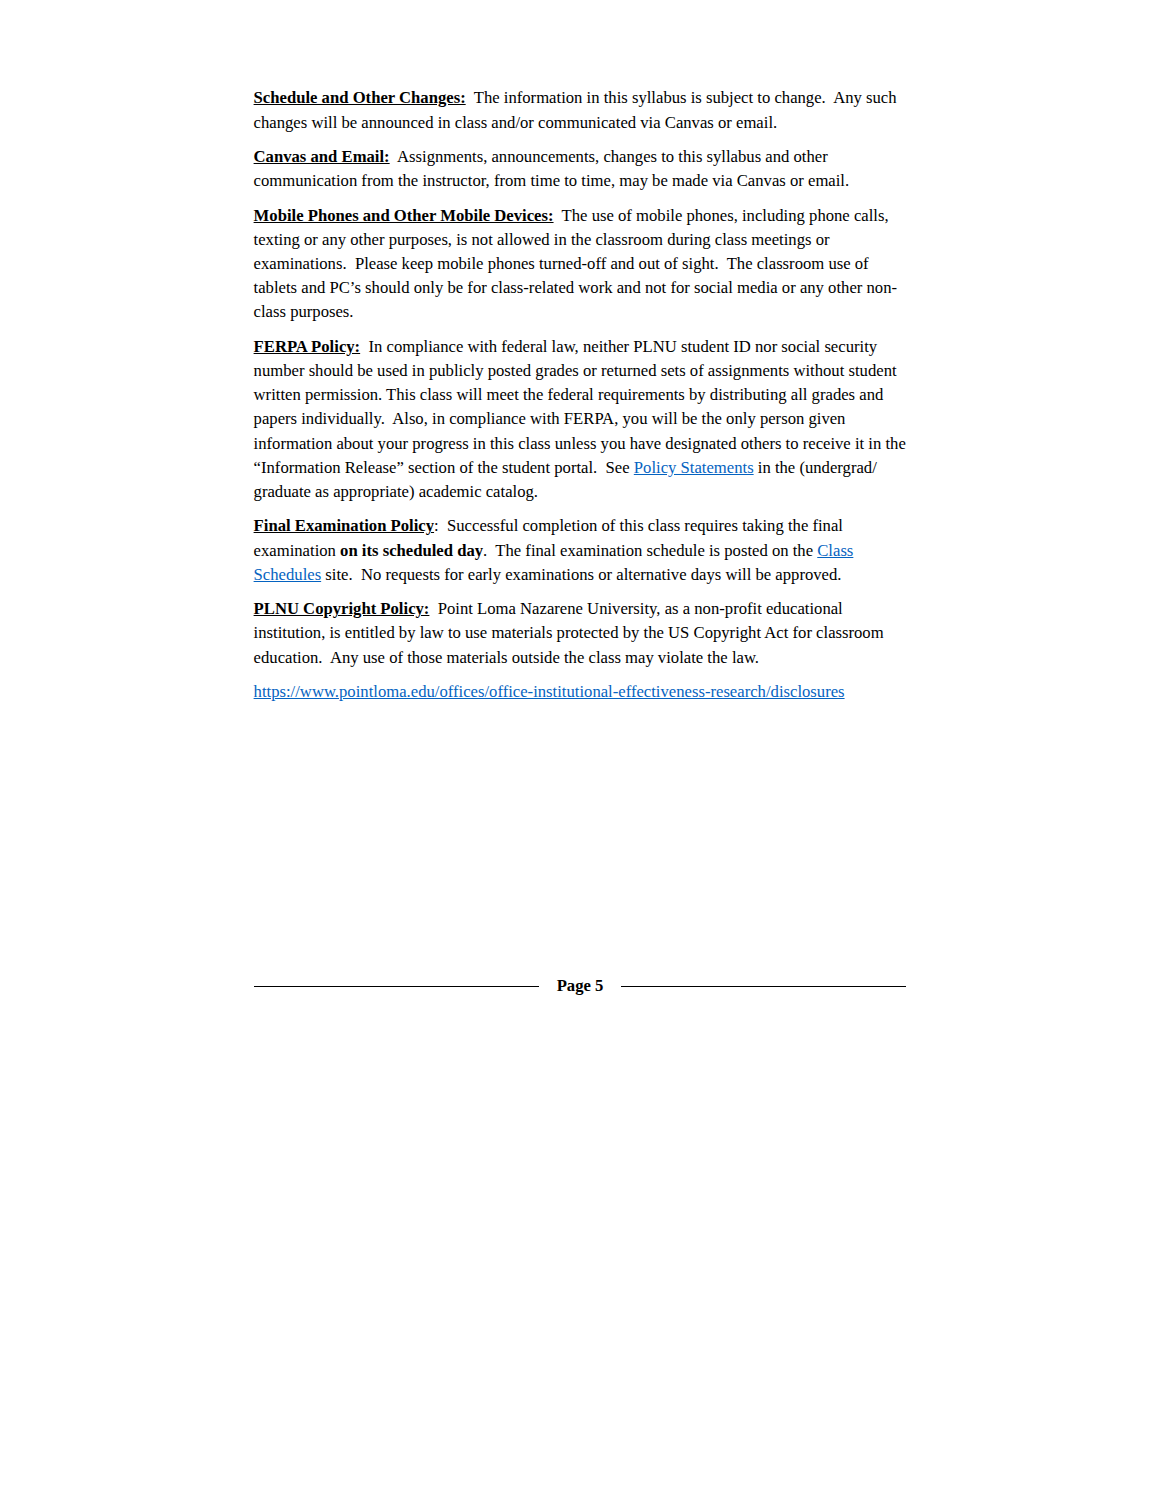Schedule and Other Changes: The information in this syllabus is subject to change. Any such changes will be announced in class and/or communicated via Canvas or email.
Canvas and Email: Assignments, announcements, changes to this syllabus and other communication from the instructor, from time to time, may be made via Canvas or email.
Mobile Phones and Other Mobile Devices: The use of mobile phones, including phone calls, texting or any other purposes, is not allowed in the classroom during class meetings or examinations. Please keep mobile phones turned-off and out of sight. The classroom use of tablets and PC’s should only be for class-related work and not for social media or any other non-class purposes.
FERPA Policy: In compliance with federal law, neither PLNU student ID nor social security number should be used in publicly posted grades or returned sets of assignments without student written permission. This class will meet the federal requirements by distributing all grades and papers individually. Also, in compliance with FERPA, you will be the only person given information about your progress in this class unless you have designated others to receive it in the “Information Release” section of the student portal. See Policy Statements in the (undergrad/ graduate as appropriate) academic catalog.
Final Examination Policy: Successful completion of this class requires taking the final examination on its scheduled day. The final examination schedule is posted on the Class Schedules site. No requests for early examinations or alternative days will be approved.
PLNU Copyright Policy: Point Loma Nazarene University, as a non-profit educational institution, is entitled by law to use materials protected by the US Copyright Act for classroom education. Any use of those materials outside the class may violate the law.
https://www.pointloma.edu/offices/office-institutional-effectiveness-research/disclosures
Page 5